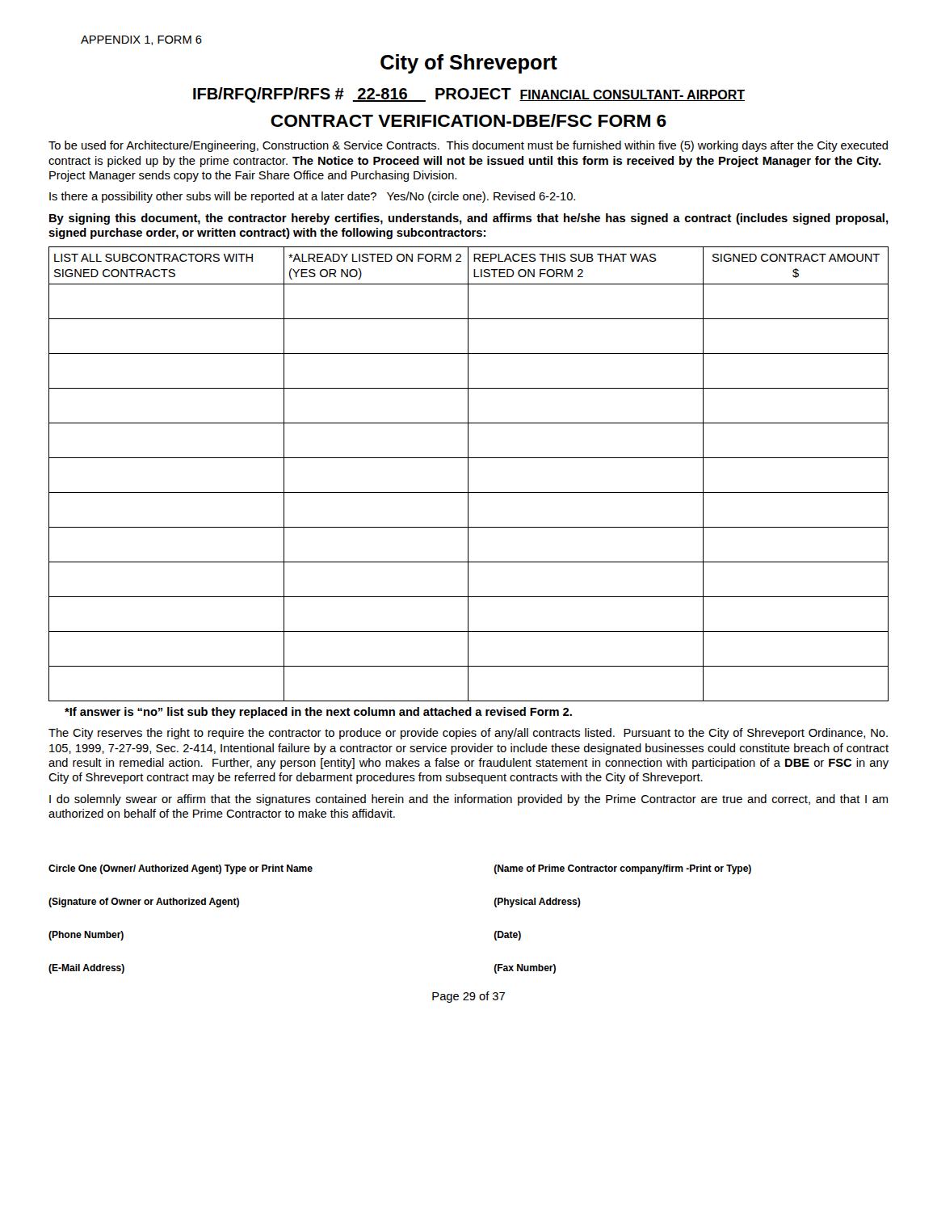APPENDIX 1, FORM 6
City of Shreveport
IFB/RFQ/RFP/RFS # 22-816 PROJECT FINANCIAL CONSULTANT- AIRPORT
CONTRACT VERIFICATION-DBE/FSC FORM 6
To be used for Architecture/Engineering, Construction & Service Contracts. This document must be furnished within five (5) working days after the City executed contract is picked up by the prime contractor. The Notice to Proceed will not be issued until this form is received by the Project Manager for the City. Project Manager sends copy to the Fair Share Office and Purchasing Division.
Is there a possibility other subs will be reported at a later date? Yes/No (circle one). Revised 6-2-10.
By signing this document, the contractor hereby certifies, understands, and affirms that he/she has signed a contract (includes signed proposal, signed purchase order, or written contract) with the following subcontractors:
| LIST ALL SUBCONTRACTORS WITH SIGNED CONTRACTS | *ALREADY LISTED ON FORM 2 (YES OR NO) | REPLACES THIS SUB THAT WAS LISTED ON FORM 2 | SIGNED CONTRACT AMOUNT $ |
| --- | --- | --- | --- |
*If answer is “no” list sub they replaced in the next column and attached a revised Form 2.
The City reserves the right to require the contractor to produce or provide copies of any/all contracts listed. Pursuant to the City of Shreveport Ordinance, No. 105, 1999, 7-27-99, Sec. 2-414, Intentional failure by a contractor or service provider to include these designated businesses could constitute breach of contract and result in remedial action. Further, any person [entity] who makes a false or fraudulent statement in connection with participation of a DBE or FSC in any City of Shreveport contract may be referred for debarment procedures from subsequent contracts with the City of Shreveport.
I do solemnly swear or affirm that the signatures contained herein and the information provided by the Prime Contractor are true and correct, and that I am authorized on behalf of the Prime Contractor to make this affidavit.
| Circle One (Owner/ Authorized Agent) Type or Print Name | | (Name of Prime Contractor company/firm -Print or Type) |
| (Signature of Owner or Authorized Agent) | | (Physical Address) |
| (Phone Number) | | (Date) |
| (E-Mail Address) | | (Fax Number) |
Page 29 of 37